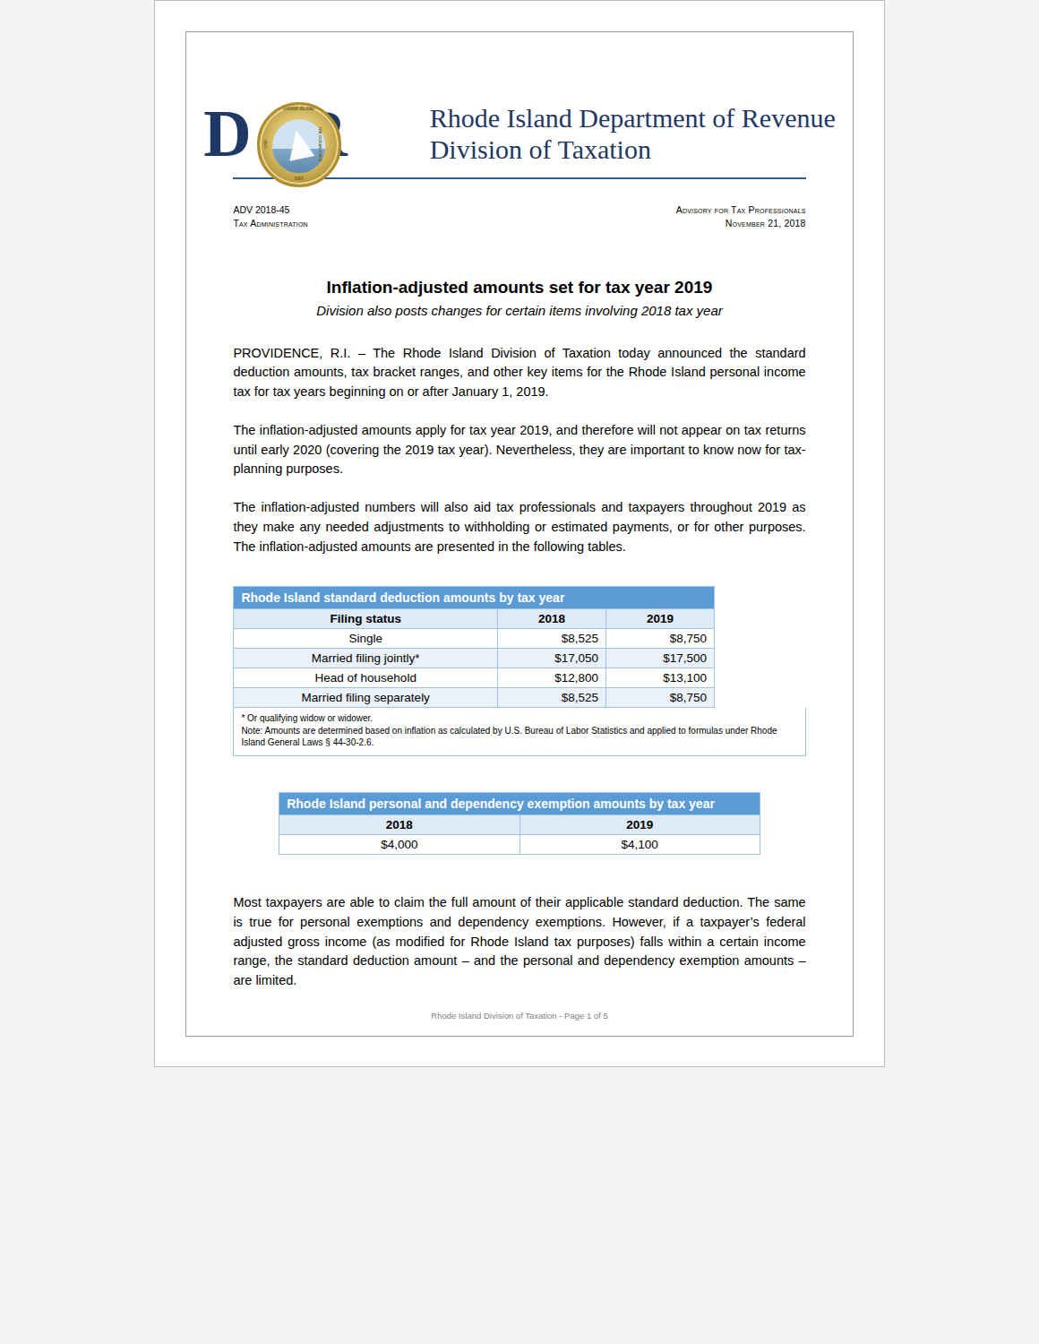DOR
RHODE ISLAND
2001
1790
THE OCEAN STATE
Rhode Island Department of Revenue
Division of Taxation
ADV 2018-45
Tax Administration
Advisory for Tax Professionals
November 21, 2018
Inflation-adjusted amounts set for tax year 2019
Division also posts changes for certain items involving 2018 tax year
PROVIDENCE, R.I. – The Rhode Island Division of Taxation today announced the standard deduction amounts, tax bracket ranges, and other key items for the Rhode Island personal income tax for tax years beginning on or after January 1, 2019.
The inflation-adjusted amounts apply for tax year 2019, and therefore will not appear on tax returns until early 2020 (covering the 2019 tax year). Nevertheless, they are important to know now for tax-planning purposes.
The inflation-adjusted numbers will also aid tax professionals and taxpayers throughout 2019 as they make any needed adjustments to withholding or estimated payments, or for other purposes. The inflation-adjusted amounts are presented in the following tables.
Rhode Island standard deduction amounts by tax year
| Filing status | 2018 | 2019 |
| --- | --- | --- |
| Single | $8,525 | $8,750 |
| Married filing jointly* | $17,050 | $17,500 |
| Head of household | $12,800 | $13,100 |
| Married filing separately | $8,525 | $8,750 |
* Or qualifying widow or widower. Note: Amounts are determined based on inflation as calculated by U.S. Bureau of Labor Statistics and applied to formulas under Rhode Island General Laws § 44-30-2.6.
Rhode Island personal and dependency exemption amounts by tax year
| 2018 | 2019 |
| --- | --- |
| $4,000 | $4,100 |
Most taxpayers are able to claim the full amount of their applicable standard deduction. The same is true for personal exemptions and dependency exemptions. However, if a taxpayer’s federal adjusted gross income (as modified for Rhode Island tax purposes) falls within a certain income range, the standard deduction amount – and the personal and dependency exemption amounts – are limited.
Rhode Island Division of Taxation - Page 1 of 5